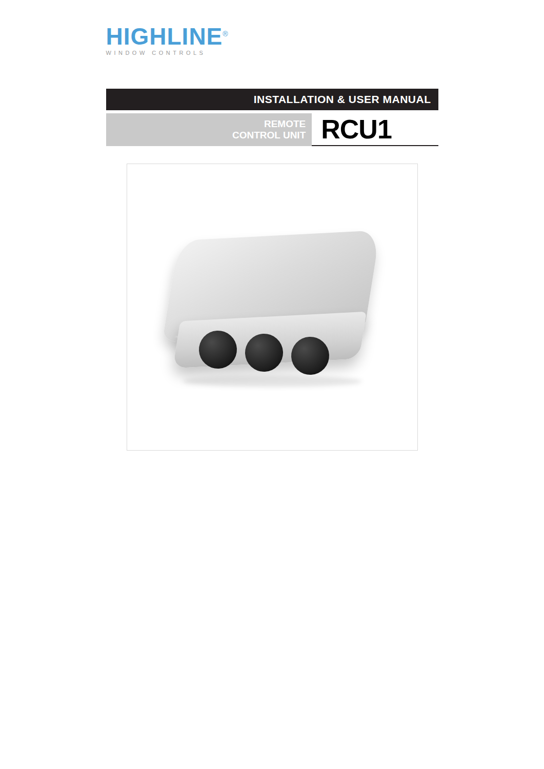HIGHLINE®
Window Controls
INSTALLATION & USER MANUAL
REMOTE CONTROL UNIT
RCU1